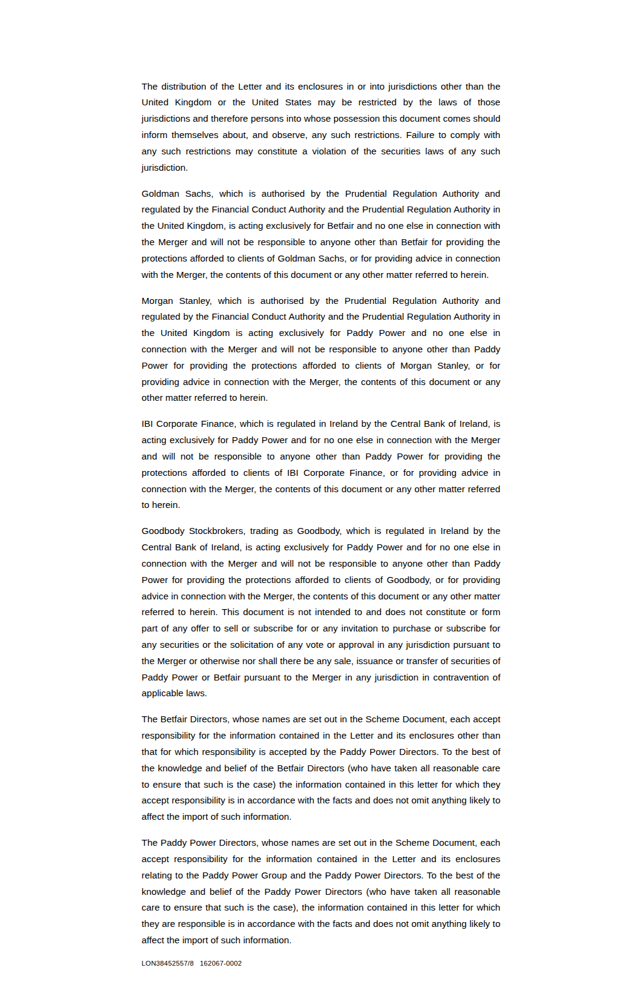The distribution of the Letter and its enclosures in or into jurisdictions other than the United Kingdom or the United States may be restricted by the laws of those jurisdictions and therefore persons into whose possession this document comes should inform themselves about, and observe, any such restrictions. Failure to comply with any such restrictions may constitute a violation of the securities laws of any such jurisdiction.
Goldman Sachs, which is authorised by the Prudential Regulation Authority and regulated by the Financial Conduct Authority and the Prudential Regulation Authority in the United Kingdom, is acting exclusively for Betfair and no one else in connection with the Merger and will not be responsible to anyone other than Betfair for providing the protections afforded to clients of Goldman Sachs, or for providing advice in connection with the Merger, the contents of this document or any other matter referred to herein.
Morgan Stanley, which is authorised by the Prudential Regulation Authority and regulated by the Financial Conduct Authority and the Prudential Regulation Authority in the United Kingdom is acting exclusively for Paddy Power and no one else in connection with the Merger and will not be responsible to anyone other than Paddy Power for providing the protections afforded to clients of Morgan Stanley, or for providing advice in connection with the Merger, the contents of this document or any other matter referred to herein.
IBI Corporate Finance, which is regulated in Ireland by the Central Bank of Ireland, is acting exclusively for Paddy Power and for no one else in connection with the Merger and will not be responsible to anyone other than Paddy Power for providing the protections afforded to clients of IBI Corporate Finance, or for providing advice in connection with the Merger, the contents of this document or any other matter referred to herein.
Goodbody Stockbrokers, trading as Goodbody, which is regulated in Ireland by the Central Bank of Ireland, is acting exclusively for Paddy Power and for no one else in connection with the Merger and will not be responsible to anyone other than Paddy Power for providing the protections afforded to clients of Goodbody, or for providing advice in connection with the Merger, the contents of this document or any other matter referred to herein. This document is not intended to and does not constitute or form part of any offer to sell or subscribe for or any invitation to purchase or subscribe for any securities or the solicitation of any vote or approval in any jurisdiction pursuant to the Merger or otherwise nor shall there be any sale, issuance or transfer of securities of Paddy Power or Betfair pursuant to the Merger in any jurisdiction in contravention of applicable laws.
The Betfair Directors, whose names are set out in the Scheme Document, each accept responsibility for the information contained in the Letter and its enclosures other than that for which responsibility is accepted by the Paddy Power Directors. To the best of the knowledge and belief of the Betfair Directors (who have taken all reasonable care to ensure that such is the case) the information contained in this letter for which they accept responsibility is in accordance with the facts and does not omit anything likely to affect the import of such information.
The Paddy Power Directors, whose names are set out in the Scheme Document, each accept responsibility for the information contained in the Letter and its enclosures relating to the Paddy Power Group and the Paddy Power Directors. To the best of the knowledge and belief of the Paddy Power Directors (who have taken all reasonable care to ensure that such is the case), the information contained in this letter for which they are responsible is in accordance with the facts and does not omit anything likely to affect the import of such information.
LON38452557/8 162067-0002